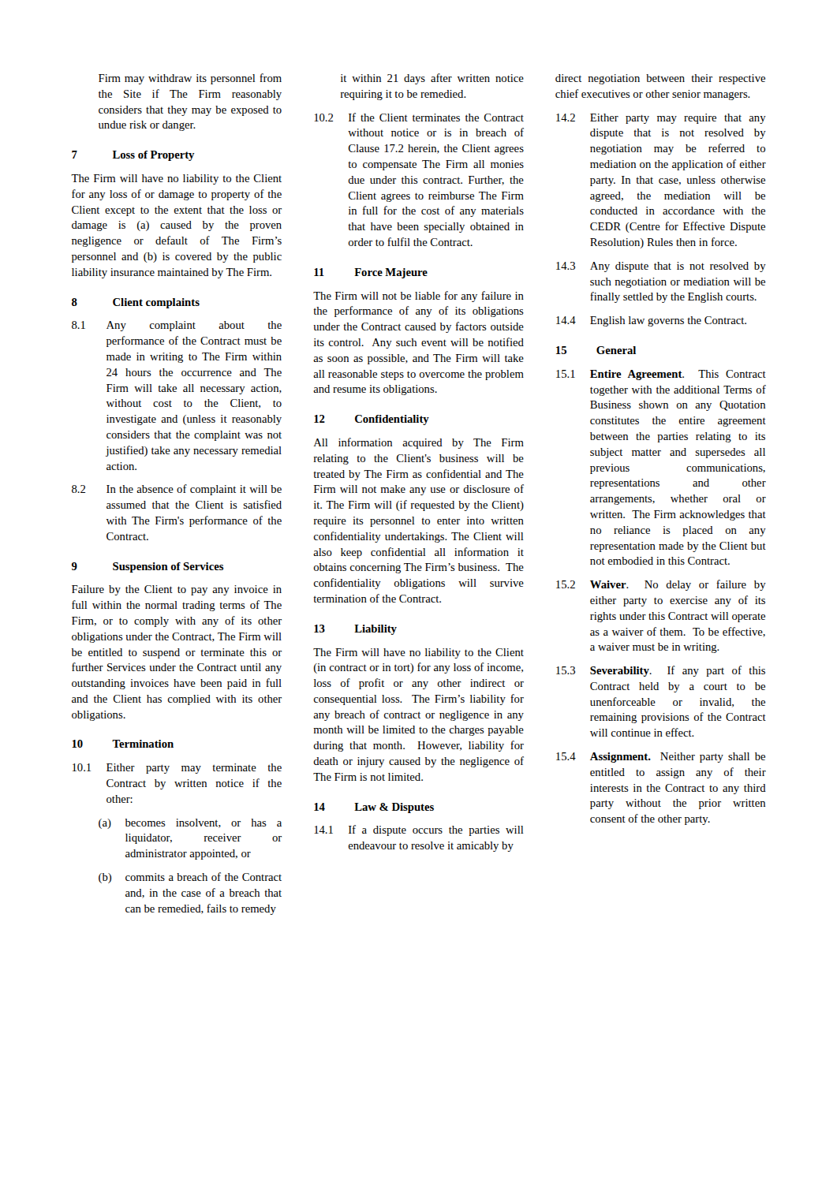Firm may withdraw its personnel from the Site if The Firm reasonably considers that they may be exposed to undue risk or danger.
7 Loss of Property
The Firm will have no liability to the Client for any loss of or damage to property of the Client except to the extent that the loss or damage is (a) caused by the proven negligence or default of The Firm’s personnel and (b) is covered by the public liability insurance maintained by The Firm.
8 Client complaints
8.1
Any complaint about the performance of the Contract must be made in writing to The Firm within 24 hours the occurrence and The Firm will take all necessary action, without cost to the Client, to investigate and (unless it reasonably considers that the complaint was not justified) take any necessary remedial action.
8.2
In the absence of complaint it will be assumed that the Client is satisfied with The Firm's performance of the Contract.
9 Suspension of Services
Failure by the Client to pay any invoice in full within the normal trading terms of The Firm, or to comply with any of its other obligations under the Contract, The Firm will be entitled to suspend or terminate this or further Services under the Contract until any outstanding invoices have been paid in full and the Client has complied with its other obligations.
10 Termination
10.1
Either party may terminate the Contract by written notice if the other:
(a)
becomes insolvent, or has a liquidator, receiver or administrator appointed, or
(b)
commits a breach of the Contract and, in the case of a breach that can be remedied, fails to remedy
it within 21 days after written notice requiring it to be remedied.
10.2
If the Client terminates the Contract without notice or is in breach of Clause 17.2 herein, the Client agrees to compensate The Firm all monies due under this contract. Further, the Client agrees to reimburse The Firm in full for the cost of any materials that have been specially obtained in order to fulfil the Contract.
11 Force Majeure
The Firm will not be liable for any failure in the performance of any of its obligations under the Contract caused by factors outside its control. Any such event will be notified as soon as possible, and The Firm will take all reasonable steps to overcome the problem and resume its obligations.
12 Confidentiality
All information acquired by The Firm relating to the Client's business will be treated by The Firm as confidential and The Firm will not make any use or disclosure of it. The Firm will (if requested by the Client) require its personnel to enter into written confidentiality undertakings. The Client will also keep confidential all information it obtains concerning The Firm’s business. The confidentiality obligations will survive termination of the Contract.
13 Liability
The Firm will have no liability to the Client (in contract or in tort) for any loss of income, loss of profit or any other indirect or consequential loss. The Firm’s liability for any breach of contract or negligence in any month will be limited to the charges payable during that month. However, liability for death or injury caused by the negligence of The Firm is not limited.
14 Law & Disputes
14.1
If a dispute occurs the parties will endeavour to resolve it amicably by
direct negotiation between their respective chief executives or other senior managers.
14.2
Either party may require that any dispute that is not resolved by negotiation may be referred to mediation on the application of either party. In that case, unless otherwise agreed, the mediation will be conducted in accordance with the CEDR (Centre for Effective Dispute Resolution) Rules then in force.
14.3
Any dispute that is not resolved by such negotiation or mediation will be finally settled by the English courts.
14.4
English law governs the Contract.
15 General
15.1
Entire Agreement. This Contract together with the additional Terms of Business shown on any Quotation constitutes the entire agreement between the parties relating to its subject matter and supersedes all previous communications, representations and other arrangements, whether oral or written. The Firm acknowledges that no reliance is placed on any representation made by the Client but not embodied in this Contract.
15.2
Waiver. No delay or failure by either party to exercise any of its rights under this Contract will operate as a waiver of them. To be effective, a waiver must be in writing.
15.3
Severability. If any part of this Contract held by a court to be unenforceable or invalid, the remaining provisions of the Contract will continue in effect.
15.4
Assignment. Neither party shall be entitled to assign any of their interests in the Contract to any third party without the prior written consent of the other party.